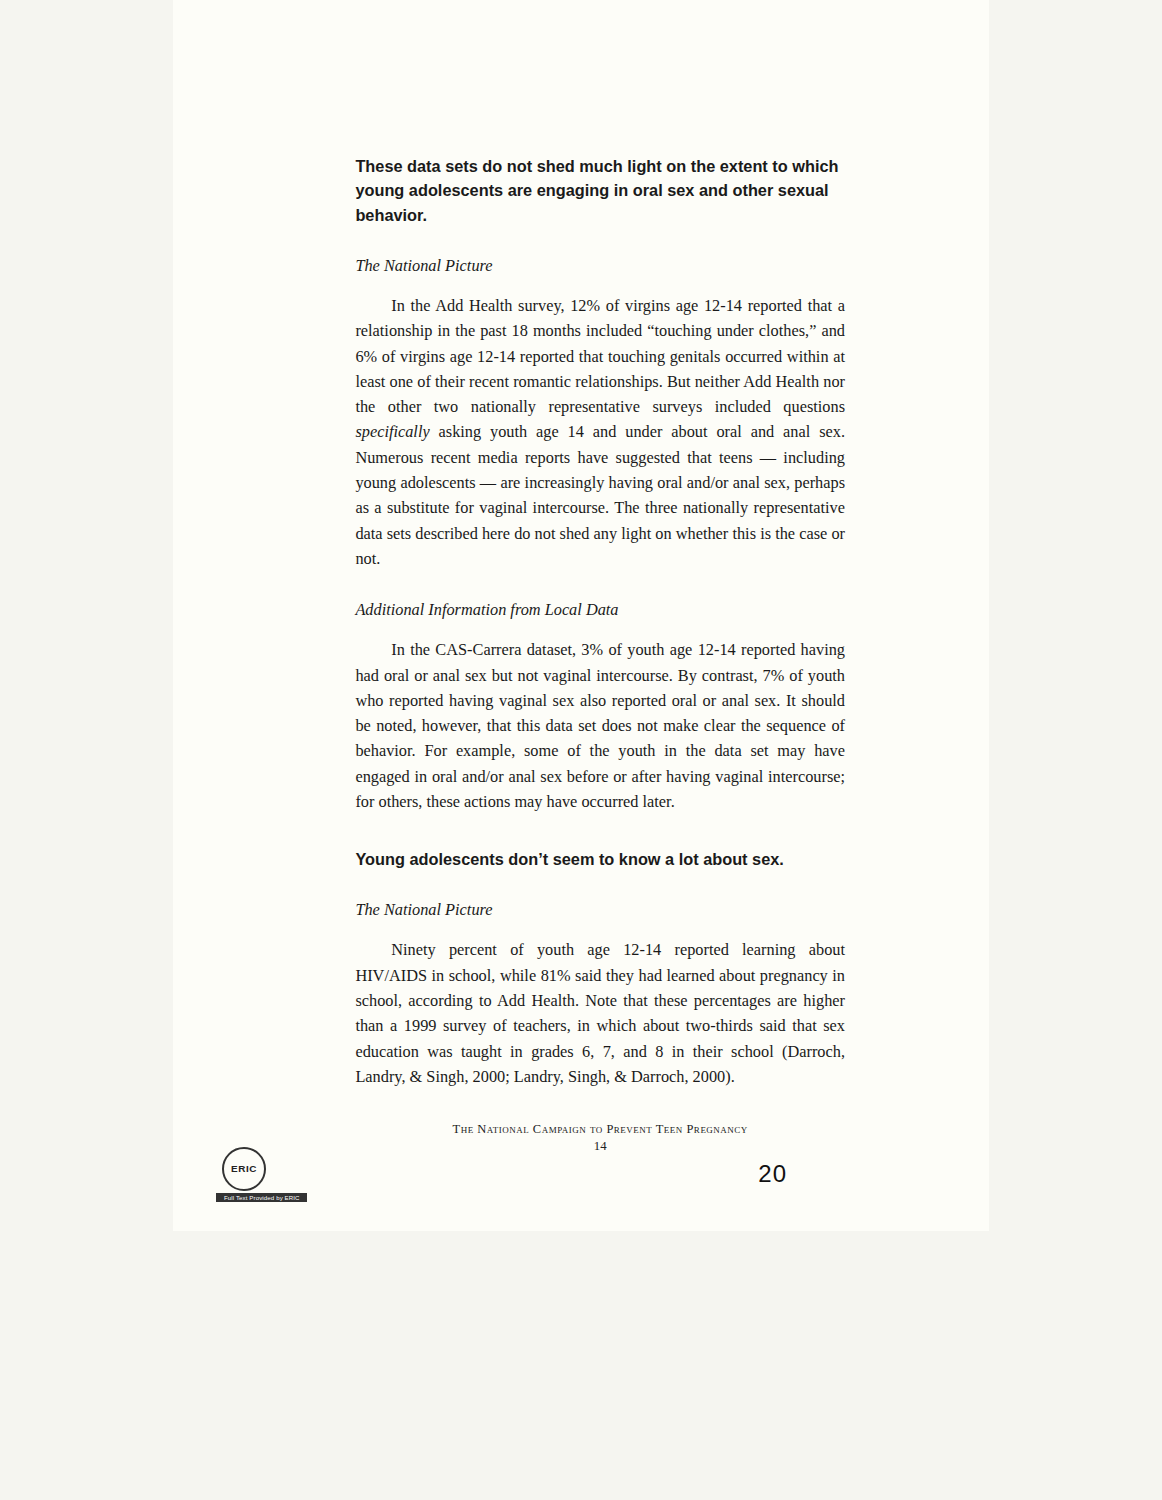These data sets do not shed much light on the extent to which young adolescents are engaging in oral sex and other sexual behavior.
The National Picture
In the Add Health survey, 12% of virgins age 12-14 reported that a relationship in the past 18 months included “touching under clothes,” and 6% of virgins age 12-14 reported that touching genitals occurred within at least one of their recent romantic relationships. But neither Add Health nor the other two nationally representative surveys included questions specifically asking youth age 14 and under about oral and anal sex. Numerous recent media reports have suggested that teens — including young adolescents — are increasingly having oral and/or anal sex, perhaps as a substitute for vaginal intercourse. The three nationally representative data sets described here do not shed any light on whether this is the case or not.
Additional Information from Local Data
In the CAS-Carrera dataset, 3% of youth age 12-14 reported having had oral or anal sex but not vaginal intercourse. By contrast, 7% of youth who reported having vaginal sex also reported oral or anal sex. It should be noted, however, that this data set does not make clear the sequence of behavior. For example, some of the youth in the data set may have engaged in oral and/or anal sex before or after having vaginal intercourse; for others, these actions may have occurred later.
Young adolescents don’t seem to know a lot about sex.
The National Picture
Ninety percent of youth age 12-14 reported learning about HIV/AIDS in school, while 81% said they had learned about pregnancy in school, according to Add Health. Note that these percentages are higher than a 1999 survey of teachers, in which about two-thirds said that sex education was taught in grades 6, 7, and 8 in their school (Darroch, Landry, & Singh, 2000; Landry, Singh, & Darroch, 2000).
The National Campaign to Prevent Teen Pregnancy
14
20
ERIC
Full Text Provided by ERIC